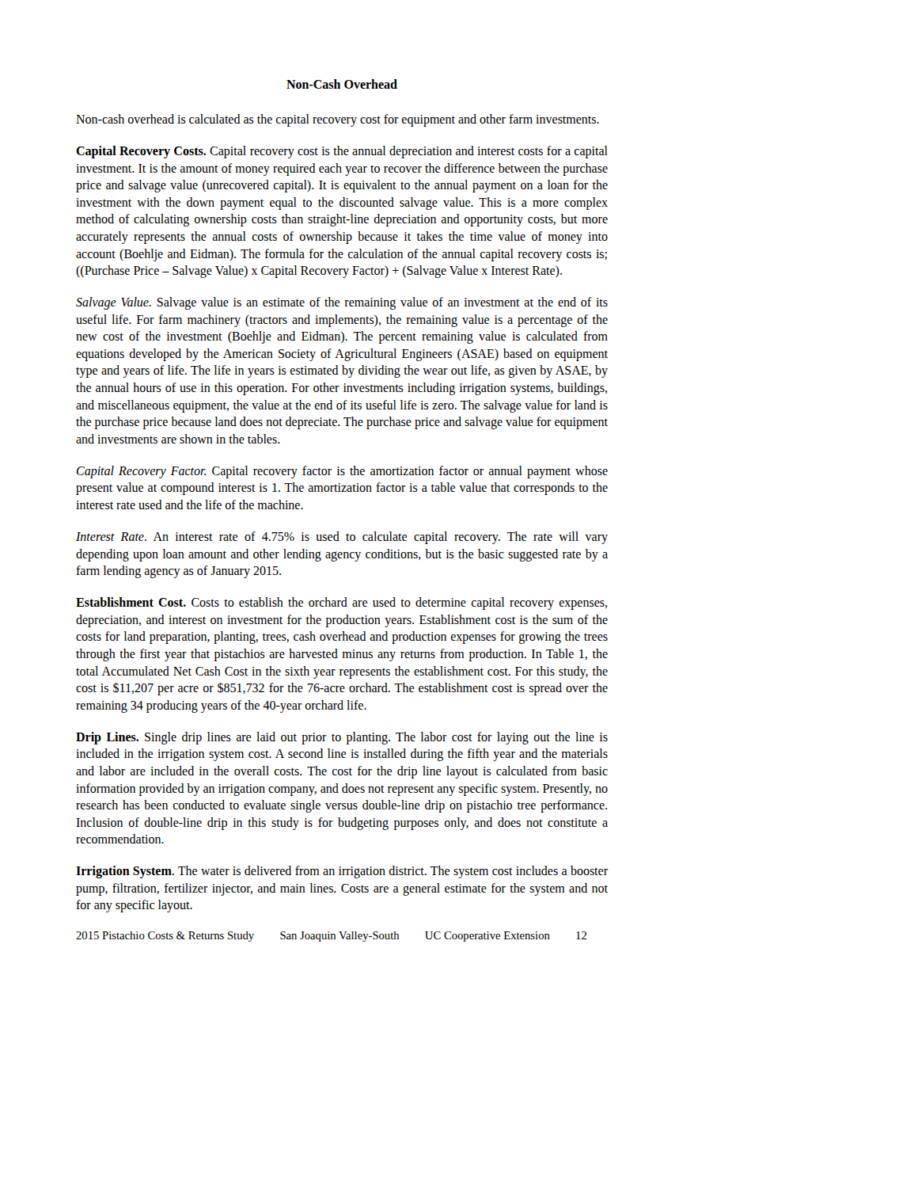Non-Cash Overhead
Non-cash overhead is calculated as the capital recovery cost for equipment and other farm investments.
Capital Recovery Costs. Capital recovery cost is the annual depreciation and interest costs for a capital investment. It is the amount of money required each year to recover the difference between the purchase price and salvage value (unrecovered capital). It is equivalent to the annual payment on a loan for the investment with the down payment equal to the discounted salvage value. This is a more complex method of calculating ownership costs than straight-line depreciation and opportunity costs, but more accurately represents the annual costs of ownership because it takes the time value of money into account (Boehlje and Eidman). The formula for the calculation of the annual capital recovery costs is; ((Purchase Price – Salvage Value) x Capital Recovery Factor) + (Salvage Value x Interest Rate).
Salvage Value. Salvage value is an estimate of the remaining value of an investment at the end of its useful life. For farm machinery (tractors and implements), the remaining value is a percentage of the new cost of the investment (Boehlje and Eidman). The percent remaining value is calculated from equations developed by the American Society of Agricultural Engineers (ASAE) based on equipment type and years of life. The life in years is estimated by dividing the wear out life, as given by ASAE, by the annual hours of use in this operation. For other investments including irrigation systems, buildings, and miscellaneous equipment, the value at the end of its useful life is zero. The salvage value for land is the purchase price because land does not depreciate. The purchase price and salvage value for equipment and investments are shown in the tables.
Capital Recovery Factor. Capital recovery factor is the amortization factor or annual payment whose present value at compound interest is 1. The amortization factor is a table value that corresponds to the interest rate used and the life of the machine.
Interest Rate. An interest rate of 4.75% is used to calculate capital recovery. The rate will vary depending upon loan amount and other lending agency conditions, but is the basic suggested rate by a farm lending agency as of January 2015.
Establishment Cost. Costs to establish the orchard are used to determine capital recovery expenses, depreciation, and interest on investment for the production years. Establishment cost is the sum of the costs for land preparation, planting, trees, cash overhead and production expenses for growing the trees through the first year that pistachios are harvested minus any returns from production. In Table 1, the total Accumulated Net Cash Cost in the sixth year represents the establishment cost. For this study, the cost is $11,207 per acre or $851,732 for the 76-acre orchard. The establishment cost is spread over the remaining 34 producing years of the 40-year orchard life.
Drip Lines. Single drip lines are laid out prior to planting. The labor cost for laying out the line is included in the irrigation system cost. A second line is installed during the fifth year and the materials and labor are included in the overall costs. The cost for the drip line layout is calculated from basic information provided by an irrigation company, and does not represent any specific system. Presently, no research has been conducted to evaluate single versus double-line drip on pistachio tree performance. Inclusion of double-line drip in this study is for budgeting purposes only, and does not constitute a recommendation.
Irrigation System. The water is delivered from an irrigation district. The system cost includes a booster pump, filtration, fertilizer injector, and main lines. Costs are a general estimate for the system and not for any specific layout.
2015 Pistachio Costs & Returns Study San Joaquin Valley-South UC Cooperative Extension 12